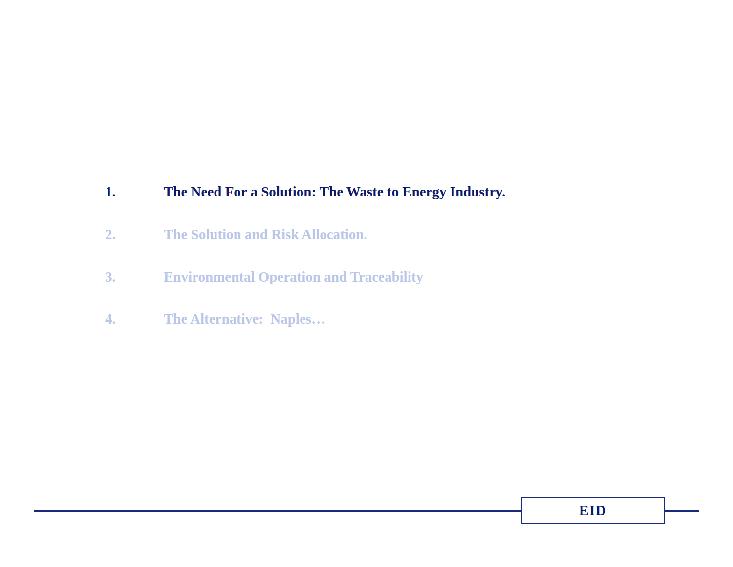1. The Need For a Solution: The Waste to Energy Industry.
2. The Solution and Risk Allocation.
3. Environmental Operation and Traceability
4. The Alternative: Naples…
EID